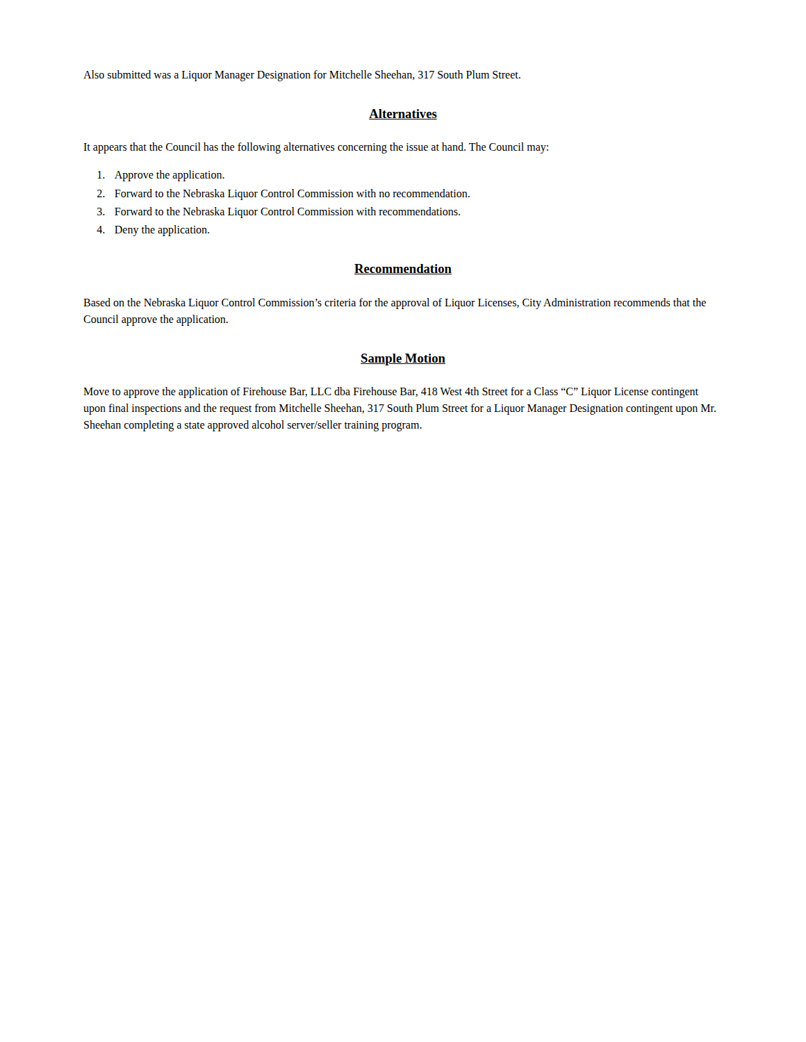Also submitted was a Liquor Manager Designation for Mitchelle Sheehan, 317 South Plum Street.
Alternatives
It appears that the Council has the following alternatives concerning the issue at hand. The Council may:
Approve the application.
Forward to the Nebraska Liquor Control Commission with no recommendation.
Forward to the Nebraska Liquor Control Commission with recommendations.
Deny the application.
Recommendation
Based on the Nebraska Liquor Control Commission’s criteria for the approval of Liquor Licenses, City Administration recommends that the Council approve the application.
Sample Motion
Move to approve the application of Firehouse Bar, LLC dba Firehouse Bar, 418 West 4th Street for a Class “C” Liquor License contingent upon final inspections and the request from Mitchelle Sheehan, 317 South Plum Street for a Liquor Manager Designation contingent upon Mr. Sheehan completing a state approved alcohol server/seller training program.